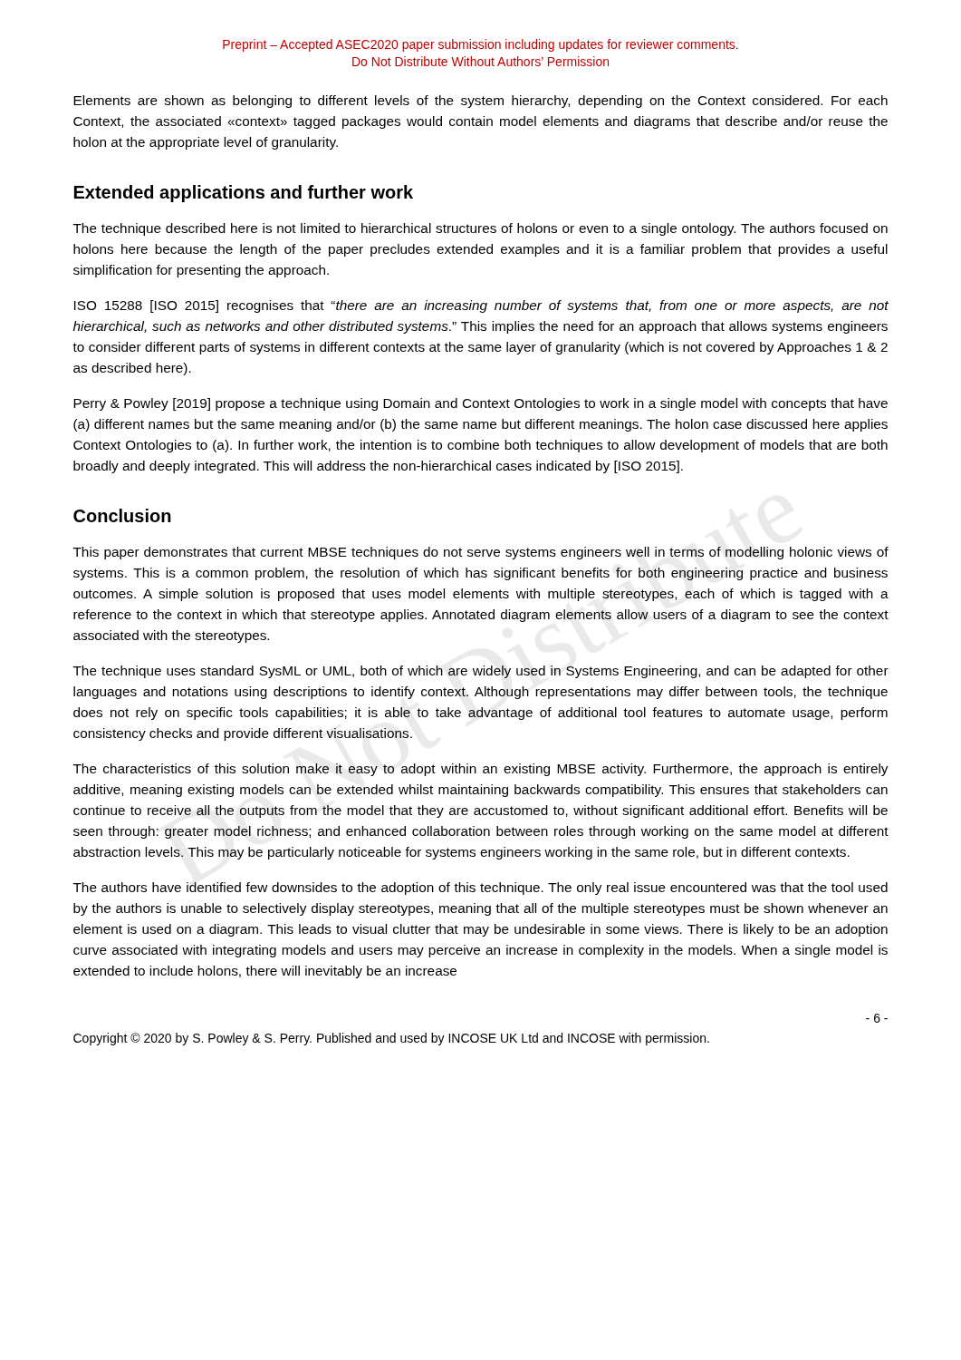Do Not Distribute
Preprint – Accepted ASEC2020 paper submission including updates for reviewer comments.
Do Not Distribute Without Authors’ Permission
Elements are shown as belonging to different levels of the system hierarchy, depending on the Context considered. For each Context, the associated «context» tagged packages would contain model elements and diagrams that describe and/or reuse the holon at the appropriate level of granularity.
Extended applications and further work
The technique described here is not limited to hierarchical structures of holons or even to a single ontology. The authors focused on holons here because the length of the paper precludes extended examples and it is a familiar problem that provides a useful simplification for presenting the approach.
ISO 15288 [ISO 2015] recognises that “there are an increasing number of systems that, from one or more aspects, are not hierarchical, such as networks and other distributed systems.” This implies the need for an approach that allows systems engineers to consider different parts of systems in different contexts at the same layer of granularity (which is not covered by Approaches 1 & 2 as described here).
Perry & Powley [2019] propose a technique using Domain and Context Ontologies to work in a single model with concepts that have (a) different names but the same meaning and/or (b) the same name but different meanings. The holon case discussed here applies Context Ontologies to (a). In further work, the intention is to combine both techniques to allow development of models that are both broadly and deeply integrated. This will address the non-hierarchical cases indicated by [ISO 2015].
Conclusion
This paper demonstrates that current MBSE techniques do not serve systems engineers well in terms of modelling holonic views of systems. This is a common problem, the resolution of which has significant benefits for both engineering practice and business outcomes. A simple solution is proposed that uses model elements with multiple stereotypes, each of which is tagged with a reference to the context in which that stereotype applies. Annotated diagram elements allow users of a diagram to see the context associated with the stereotypes.
The technique uses standard SysML or UML, both of which are widely used in Systems Engineering, and can be adapted for other languages and notations using descriptions to identify context. Although representations may differ between tools, the technique does not rely on specific tools capabilities; it is able to take advantage of additional tool features to automate usage, perform consistency checks and provide different visualisations.
The characteristics of this solution make it easy to adopt within an existing MBSE activity. Furthermore, the approach is entirely additive, meaning existing models can be extended whilst maintaining backwards compatibility. This ensures that stakeholders can continue to receive all the outputs from the model that they are accustomed to, without significant additional effort. Benefits will be seen through: greater model richness; and enhanced collaboration between roles through working on the same model at different abstraction levels. This may be particularly noticeable for systems engineers working in the same role, but in different contexts.
The authors have identified few downsides to the adoption of this technique. The only real issue encountered was that the tool used by the authors is unable to selectively display stereotypes, meaning that all of the multiple stereotypes must be shown whenever an element is used on a diagram. This leads to visual clutter that may be undesirable in some views. There is likely to be an adoption curve associated with integrating models and users may perceive an increase in complexity in the models. When a single model is extended to include holons, there will inevitably be an increase
- 6 -
Copyright © 2020 by S. Powley & S. Perry. Published and used by INCOSE UK Ltd and INCOSE with permission.